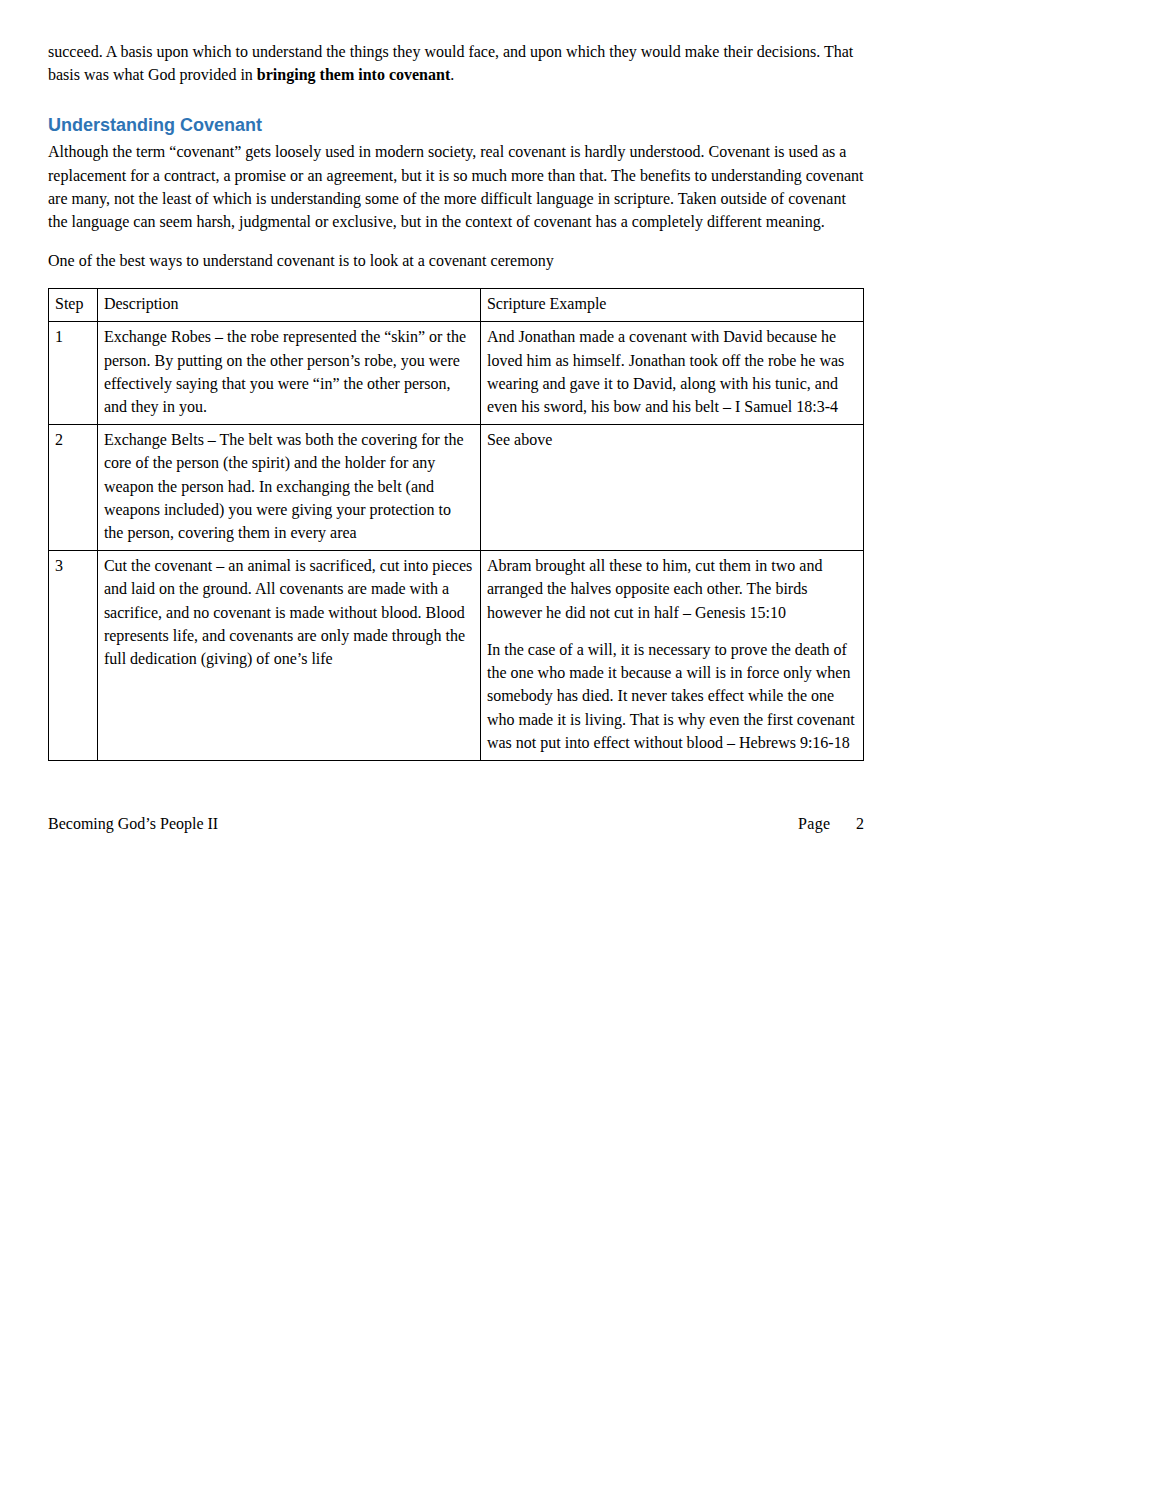succeed. A basis upon which to understand the things they would face, and upon which they would make their decisions. That basis was what God provided in bringing them into covenant.
Understanding Covenant
Although the term “covenant” gets loosely used in modern society, real covenant is hardly understood. Covenant is used as a replacement for a contract, a promise or an agreement, but it is so much more than that. The benefits to understanding covenant are many, not the least of which is understanding some of the more difficult language in scripture. Taken outside of covenant the language can seem harsh, judgmental or exclusive, but in the context of covenant has a completely different meaning.
One of the best ways to understand covenant is to look at a covenant ceremony
| Step | Description | Scripture Example |
| --- | --- | --- |
| 1 | Exchange Robes – the robe represented the “skin” or the person. By putting on the other person’s robe, you were effectively saying that you were “in” the other person, and they in you. | And Jonathan made a covenant with David because he loved him as himself. Jonathan took off the robe he was wearing and gave it to David, along with his tunic, and even his sword, his bow and his belt – I Samuel 18:3-4 |
| 2 | Exchange Belts – The belt was both the covering for the core of the person (the spirit) and the holder for any weapon the person had. In exchanging the belt (and weapons included) you were giving your protection to the person, covering them in every area | See above |
| 3 | Cut the covenant – an animal is sacrificed, cut into pieces and laid on the ground. All covenants are made with a sacrifice, and no covenant is made without blood. Blood represents life, and covenants are only made through the full dedication (giving) of one’s life | Abram brought all these to him, cut them in two and arranged the halves opposite each other. The birds however he did not cut in half – Genesis 15:10 In the case of a will, it is necessary to prove the death of the one who made it because a will is in force only when somebody has died. It never takes effect while the one who made it is living. That is why even the first covenant was not put into effect without blood – Hebrews 9:16-18 |
Becoming God’s People II Page 2